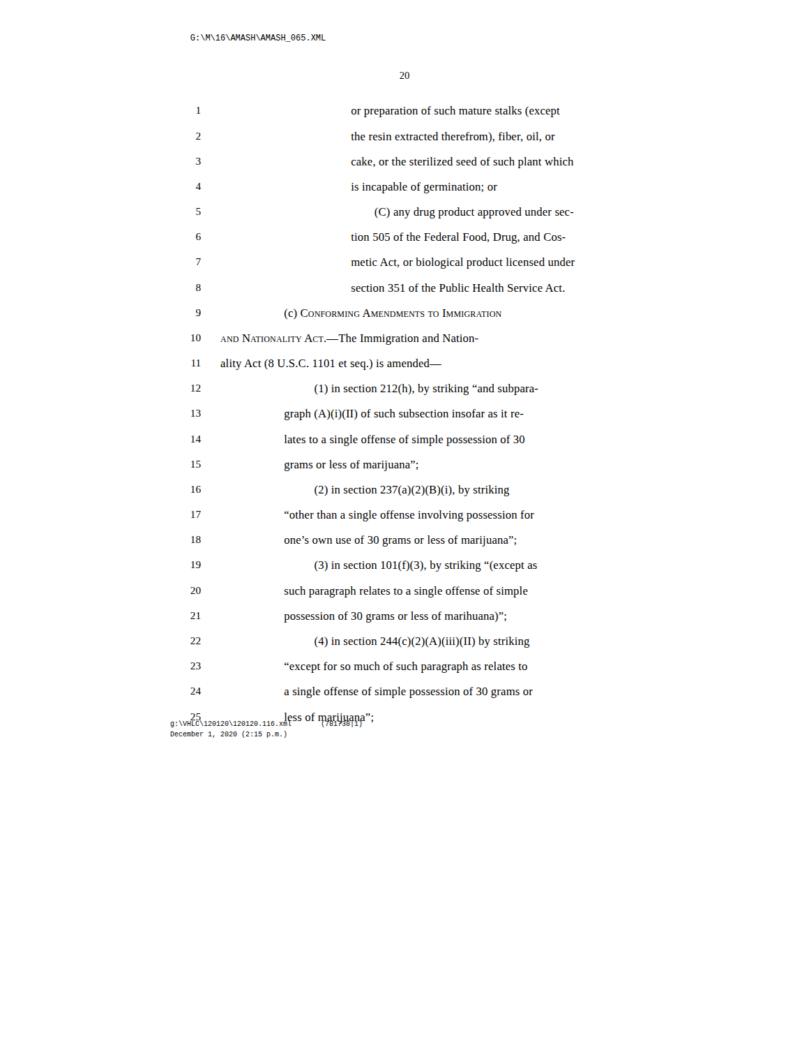G:\M\16\AMASH\AMASH_065.XML
20
| 1 | or preparation of such mature stalks (except |
| 2 | the resin extracted therefrom), fiber, oil, or |
| 3 | cake, or the sterilized seed of such plant which |
| 4 | is incapable of germination; or |
| 5 | (C) any drug product approved under sec- |
| 6 | tion 505 of the Federal Food, Drug, and Cos- |
| 7 | metic Act, or biological product licensed under |
| 8 | section 351 of the Public Health Service Act. |
| 9 | (c) Conforming Amendments to Immigration |
| 10 | and Nationality Act. —The Immigration and Nation- |
| 11 | ality Act (8 U.S.C. 1101 et seq.) is amended— |
| 12 | (1) in section 212(h), by striking “and subpara- |
| 13 | graph (A)(i)(II) of such subsection insofar as it re- |
| 14 | lates to a single offense of simple possession of 30 |
| 15 | grams or less of marijuana”; |
| 16 | (2) in section 237(a)(2)(B)(i), by striking |
| 17 | “other than a single offense involving possession for |
| 18 | one’s own use of 30 grams or less of marijuana”; |
| 19 | (3) in section 101(f)(3), by striking “(except as |
| 20 | such paragraph relates to a single offense of simple |
| 21 | possession of 30 grams or less of marihuana)”; |
| 22 | (4) in section 244(c)(2)(A)(iii)(II) by striking |
| 23 | “except for so much of such paragraph as relates to |
| 24 | a single offense of simple possession of 30 grams or |
| 25 | less of marijuana”; |
g:\VHLC\120120\120120.116.xml (781738|1)
December 1, 2020 (2:15 p.m.)